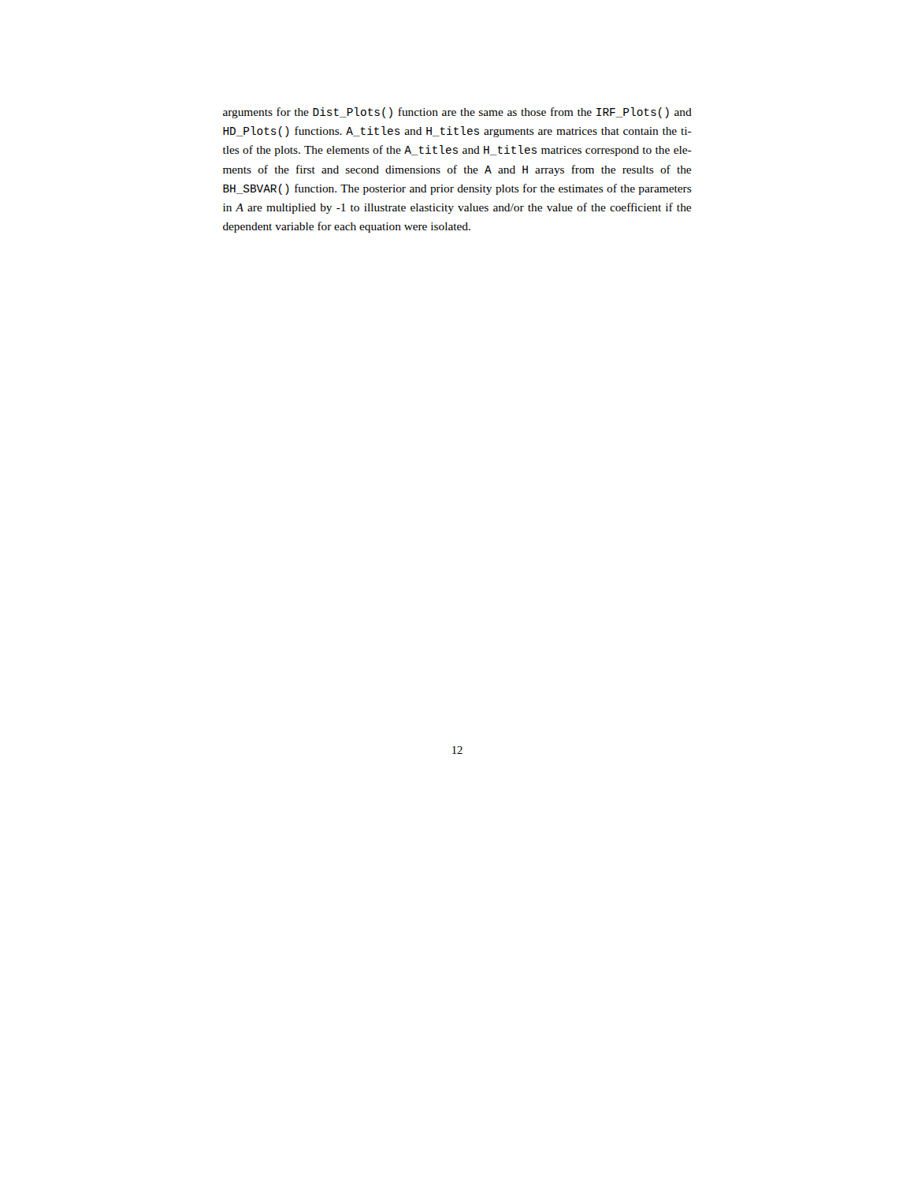arguments for the Dist_Plots() function are the same as those from the IRF_Plots() and HD_Plots() functions. A_titles and H_titles arguments are matrices that contain the titles of the plots. The elements of the A_titles and H_titles matrices correspond to the elements of the first and second dimensions of the A and H arrays from the results of the BH_SBVAR() function. The posterior and prior density plots for the estimates of the parameters in A are multiplied by -1 to illustrate elasticity values and/or the value of the coefficient if the dependent variable for each equation were isolated.
12